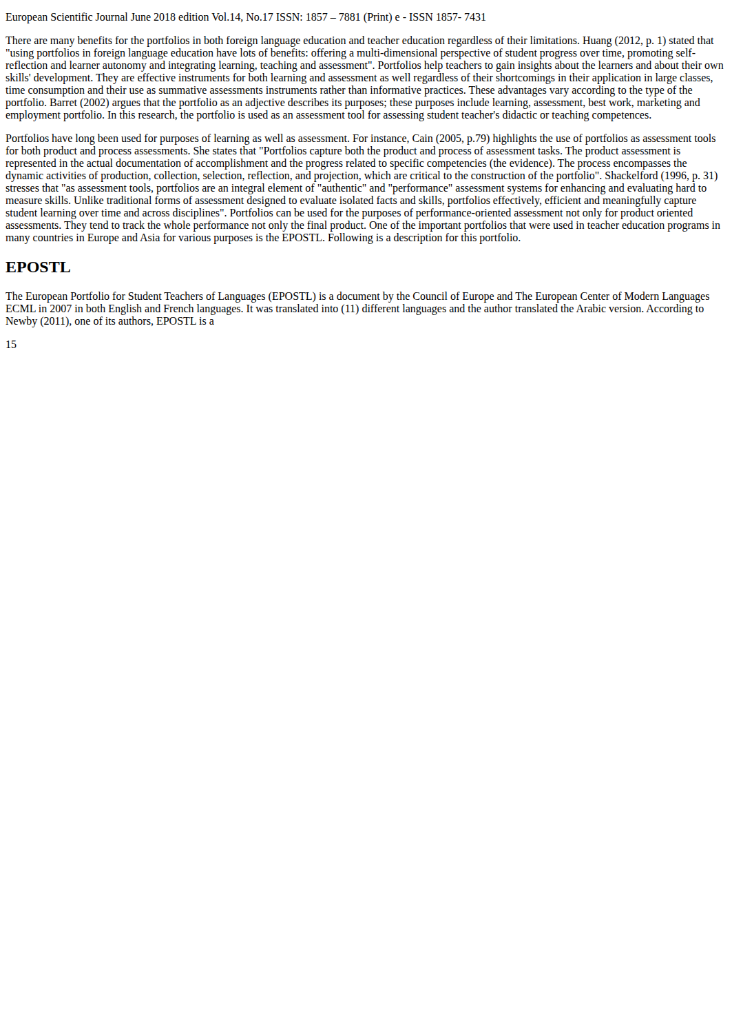European Scientific Journal June 2018 edition Vol.14, No.17 ISSN: 1857 – 7881 (Print) e - ISSN 1857- 7431
There are many benefits for the portfolios in both foreign language education and teacher education regardless of their limitations. Huang (2012, p. 1) stated that "using portfolios in foreign language education have lots of benefits: offering a multi-dimensional perspective of student progress over time, promoting self-reflection and learner autonomy and integrating learning, teaching and assessment". Portfolios help teachers to gain insights about the learners and about their own skills' development. They are effective instruments for both learning and assessment as well regardless of their shortcomings in their application in large classes, time consumption and their use as summative assessments instruments rather than informative practices. These advantages vary according to the type of the portfolio. Barret (2002) argues that the portfolio as an adjective describes its purposes; these purposes include learning, assessment, best work, marketing and employment portfolio. In this research, the portfolio is used as an assessment tool for assessing student teacher's didactic or teaching competences.
Portfolios have long been used for purposes of learning as well as assessment. For instance, Cain (2005, p.79) highlights the use of portfolios as assessment tools for both product and process assessments. She states that "Portfolios capture both the product and process of assessment tasks. The product assessment is represented in the actual documentation of accomplishment and the progress related to specific competencies (the evidence). The process encompasses the dynamic activities of production, collection, selection, reflection, and projection, which are critical to the construction of the portfolio". Shackelford (1996, p. 31) stresses that "as assessment tools, portfolios are an integral element of "authentic" and "performance" assessment systems for enhancing and evaluating hard to measure skills. Unlike traditional forms of assessment designed to evaluate isolated facts and skills, portfolios effectively, efficient and meaningfully capture student learning over time and across disciplines". Portfolios can be used for the purposes of performance-oriented assessment not only for product oriented assessments. They tend to track the whole performance not only the final product. One of the important portfolios that were used in teacher education programs in many countries in Europe and Asia for various purposes is the EPOSTL. Following is a description for this portfolio.
EPOSTL
The European Portfolio for Student Teachers of Languages (EPOSTL) is a document by the Council of Europe and The European Center of Modern Languages ECML in 2007 in both English and French languages. It was translated into (11) different languages and the author translated the Arabic version. According to Newby (2011), one of its authors, EPOSTL is a
15